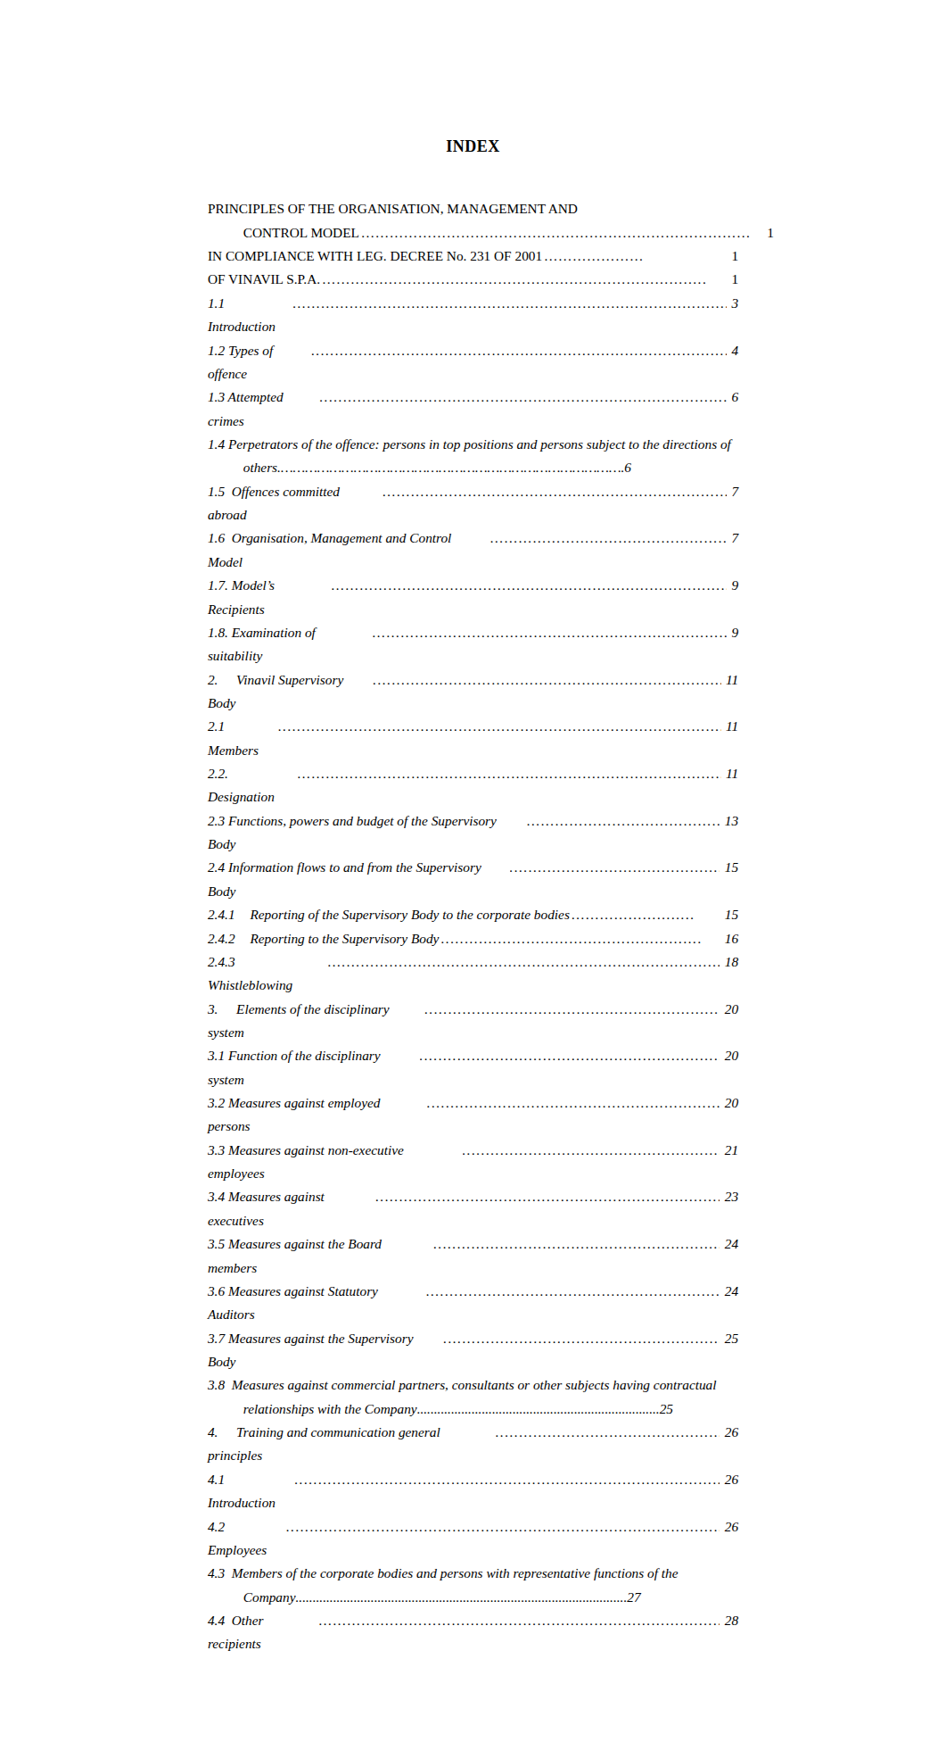INDEX
PRINCIPLES OF THE ORGANISATION, MANAGEMENT AND
CONTROL MODEL .................................................................................. 1
IN COMPLIANCE WITH LEG. DECREE No. 231 OF 2001 ..................... 1
OF VINAVIL S.P.A. ................................................................................. 1
1.1 Introduction ................................................................................................. 3
1.2 Types of offence ............................................................................................. 4
1.3 Attempted crimes .......................................................................................... 6
1.4 Perpetrators of the offence: persons in top positions and persons subject to the directions of others. ………………………………………………………………………… .6
1.5 Offences committed abroad ......................................................................... 7
1.6 Organisation, Management and Control Model .................................................. 7
1.7. Model’s Recipients ....................................................................................... 9
1.8. Examination of suitability ............................................................................ 9
2. Vinavil Supervisory Body ........................................................................... 11
2.1 Members ................................................................................................. 11
2.2. Designation ............................................................................................ 11
2.3 Functions, powers and budget of the Supervisory Body ......................................... 13
2.4 Information flows to and from the Supervisory Body ............................................. 15
2.4.1 Reporting of the Supervisory Body to the corporate bodies .......................... 15
2.4.2 Reporting to the Supervisory Body ....................................................... 16
2.4.3 Whistleblowing ......................................................................................... 18
3. Elements of the disciplinary system ................................................................ 20
3.1 Function of the disciplinary system ................................................................ 20
3.2 Measures against employed persons .............................................................. 20
3.3 Measures against non-executive employees ....................................................... 21
3.4 Measures against executives ............................................................................. 23
3.5 Measures against the Board members ............................................................. 24
3.6 Measures against Statutory Auditors ............................................................... 24
3.7 Measures against the Supervisory Body ........................................................... 25
3.8 Measures against commercial partners, consultants or other subjects having contractual relationships with the Company ....................................................................... 25
4. Training and communication general principles ................................................ 26
4.1 Introduction ............................................................................................. 26
4.2 Employees ............................................................................................... 26
4.3 Members of the corporate bodies and persons with representative functions of the Company ................................................................................................. 27
4.4 Other recipients ....................................................................................... 28